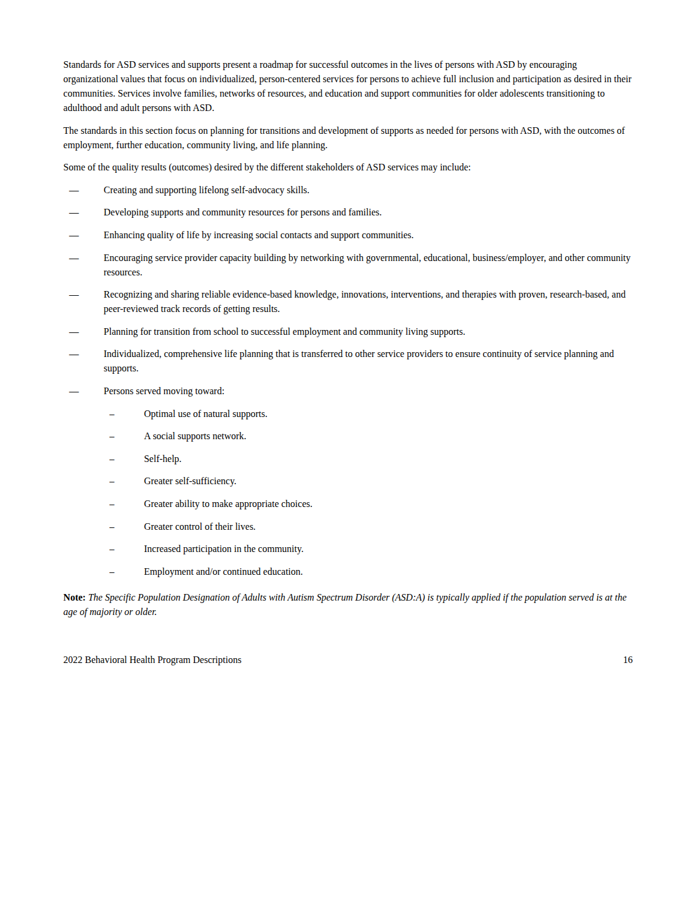Standards for ASD services and supports present a roadmap for successful outcomes in the lives of persons with ASD by encouraging organizational values that focus on individualized, person-centered services for persons to achieve full inclusion and participation as desired in their communities. Services involve families, networks of resources, and education and support communities for older adolescents transitioning to adulthood and adult persons with ASD.
The standards in this section focus on planning for transitions and development of supports as needed for persons with ASD, with the outcomes of employment, further education, community living, and life planning.
Some of the quality results (outcomes) desired by the different stakeholders of ASD services may include:
Creating and supporting lifelong self-advocacy skills.
Developing supports and community resources for persons and families.
Enhancing quality of life by increasing social contacts and support communities.
Encouraging service provider capacity building by networking with governmental, educational, business/employer, and other community resources.
Recognizing and sharing reliable evidence-based knowledge, innovations, interventions, and therapies with proven, research-based, and peer-reviewed track records of getting results.
Planning for transition from school to successful employment and community living supports.
Individualized, comprehensive life planning that is transferred to other service providers to ensure continuity of service planning and supports.
Persons served moving toward:
Optimal use of natural supports.
A social supports network.
Self-help.
Greater self-sufficiency.
Greater ability to make appropriate choices.
Greater control of their lives.
Increased participation in the community.
Employment and/or continued education.
Note: The Specific Population Designation of Adults with Autism Spectrum Disorder (ASD:A) is typically applied if the population served is at the age of majority or older.
2022 Behavioral Health Program Descriptions 16